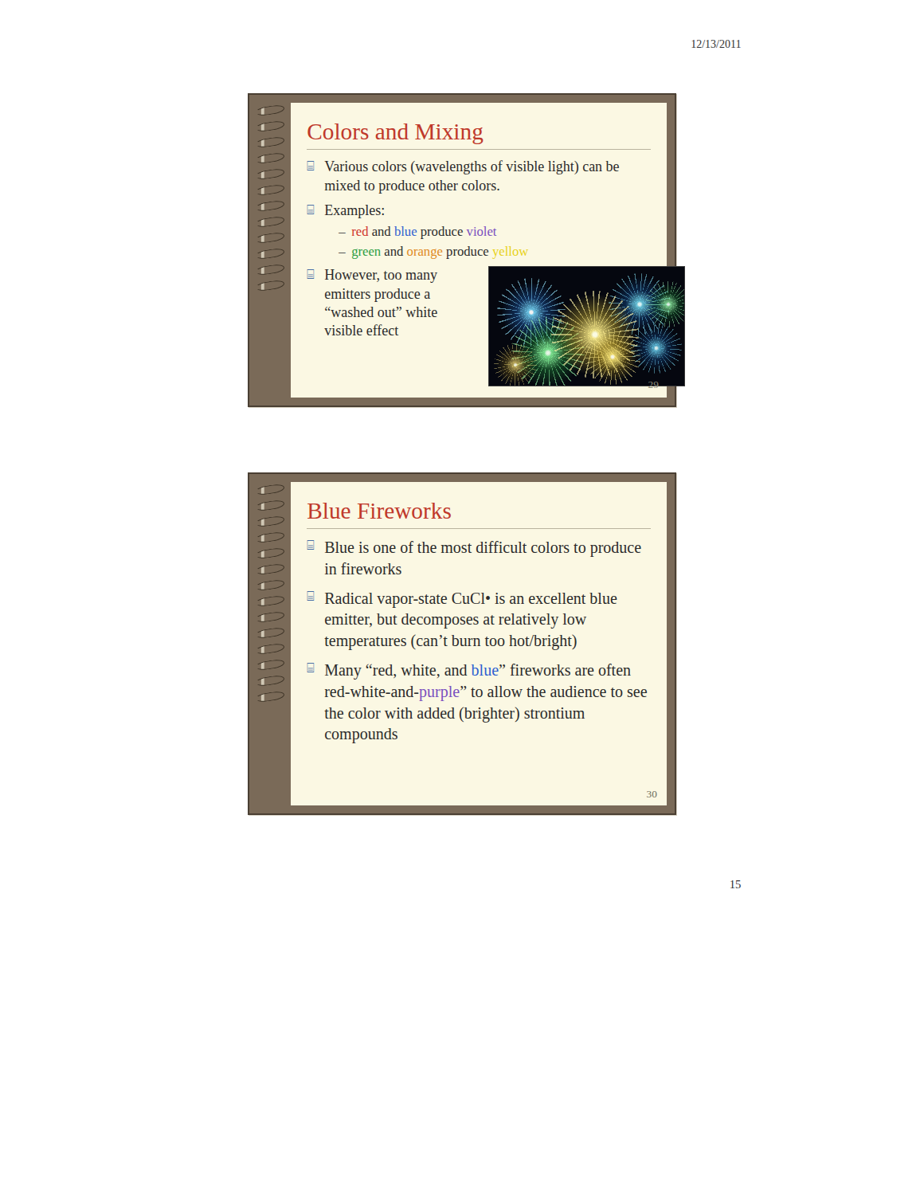12/13/2011
Colors and Mixing
Various colors (wavelengths of visible light) can be mixed to produce other colors.
Examples:
red and blue produce violet
green and orange produce yellow
However, too many emitters produce a “washed out” white visible effect
29
Blue Fireworks
Blue is one of the most difficult colors to produce in fireworks
Radical vapor-state CuCl• is an excellent blue emitter, but decomposes at relatively low temperatures (can’t burn too hot/bright)
Many “red, white, and blue” fireworks are often red-white-and-purple” to allow the audience to see the color with added (brighter) strontium compounds
30
15